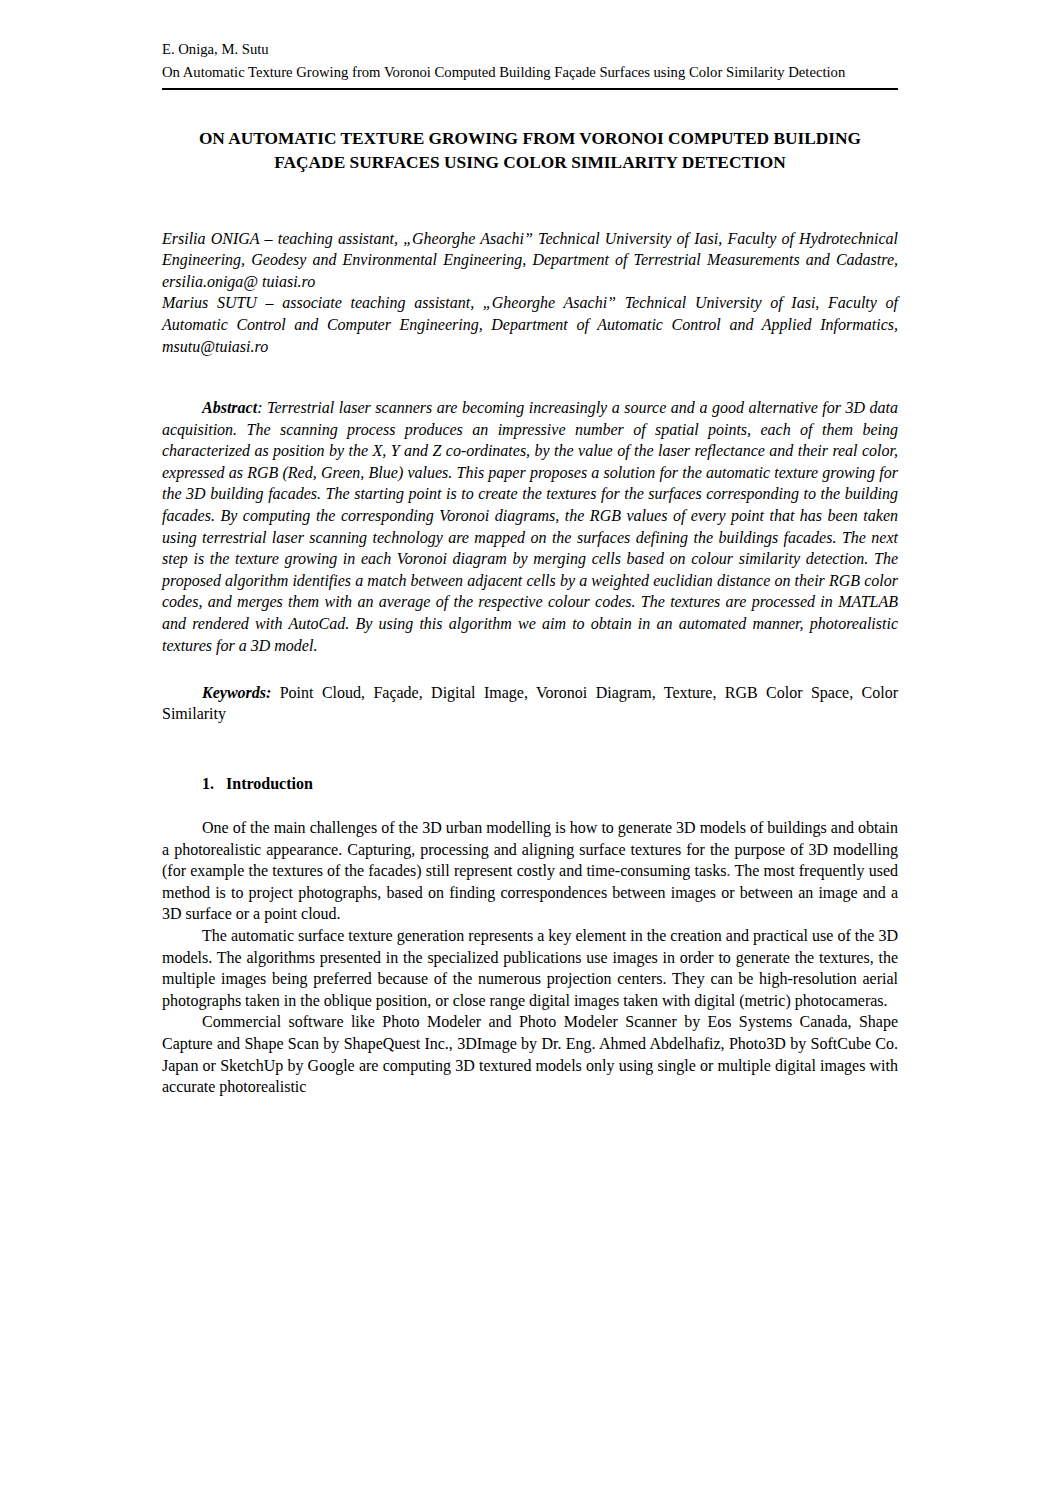E. Oniga, M. Sutu
On Automatic Texture Growing from Voronoi Computed Building Façade Surfaces using Color Similarity Detection
On Automatic Texture Growing from Voronoi Computed Building Façade Surfaces using Color Similarity Detection
Ersilia ONIGA – teaching assistant, „Gheorghe Asachi” Technical University of Iasi, Faculty of Hydrotechnical Engineering, Geodesy and Environmental Engineering, Department of Terrestrial Measurements and Cadastre, ersilia.oniga@ tuiasi.ro
Marius SUTU – associate teaching assistant, „Gheorghe Asachi” Technical University of Iasi, Faculty of Automatic Control and Computer Engineering, Department of Automatic Control and Applied Informatics, msutu@tuiasi.ro
Abstract: Terrestrial laser scanners are becoming increasingly a source and a good alternative for 3D data acquisition. The scanning process produces an impressive number of spatial points, each of them being characterized as position by the X, Y and Z co-ordinates, by the value of the laser reflectance and their real color, expressed as RGB (Red, Green, Blue) values. This paper proposes a solution for the automatic texture growing for the 3D building facades. The starting point is to create the textures for the surfaces corresponding to the building facades. By computing the corresponding Voronoi diagrams, the RGB values of every point that has been taken using terrestrial laser scanning technology are mapped on the surfaces defining the buildings facades. The next step is the texture growing in each Voronoi diagram by merging cells based on colour similarity detection. The proposed algorithm identifies a match between adjacent cells by a weighted euclidian distance on their RGB color codes, and merges them with an average of the respective colour codes. The textures are processed in MATLAB and rendered with AutoCad. By using this algorithm we aim to obtain in an automated manner, photorealistic textures for a 3D model.
Keywords: Point Cloud, Façade, Digital Image, Voronoi Diagram, Texture, RGB Color Space, Color Similarity
1. Introduction
One of the main challenges of the 3D urban modelling is how to generate 3D models of buildings and obtain a photorealistic appearance. Capturing, processing and aligning surface textures for the purpose of 3D modelling (for example the textures of the facades) still represent costly and time-consuming tasks. The most frequently used method is to project photographs, based on finding correspondences between images or between an image and a 3D surface or a point cloud.
The automatic surface texture generation represents a key element in the creation and practical use of the 3D models. The algorithms presented in the specialized publications use images in order to generate the textures, the multiple images being preferred because of the numerous projection centers. They can be high-resolution aerial photographs taken in the oblique position, or close range digital images taken with digital (metric) photocameras.
Commercial software like Photo Modeler and Photo Modeler Scanner by Eos Systems Canada, Shape Capture and Shape Scan by ShapeQuest Inc., 3DImage by Dr. Eng. Ahmed Abdelhafiz, Photo3D by SoftCube Co. Japan or SketchUp by Google are computing 3D textured models only using single or multiple digital images with accurate photorealistic